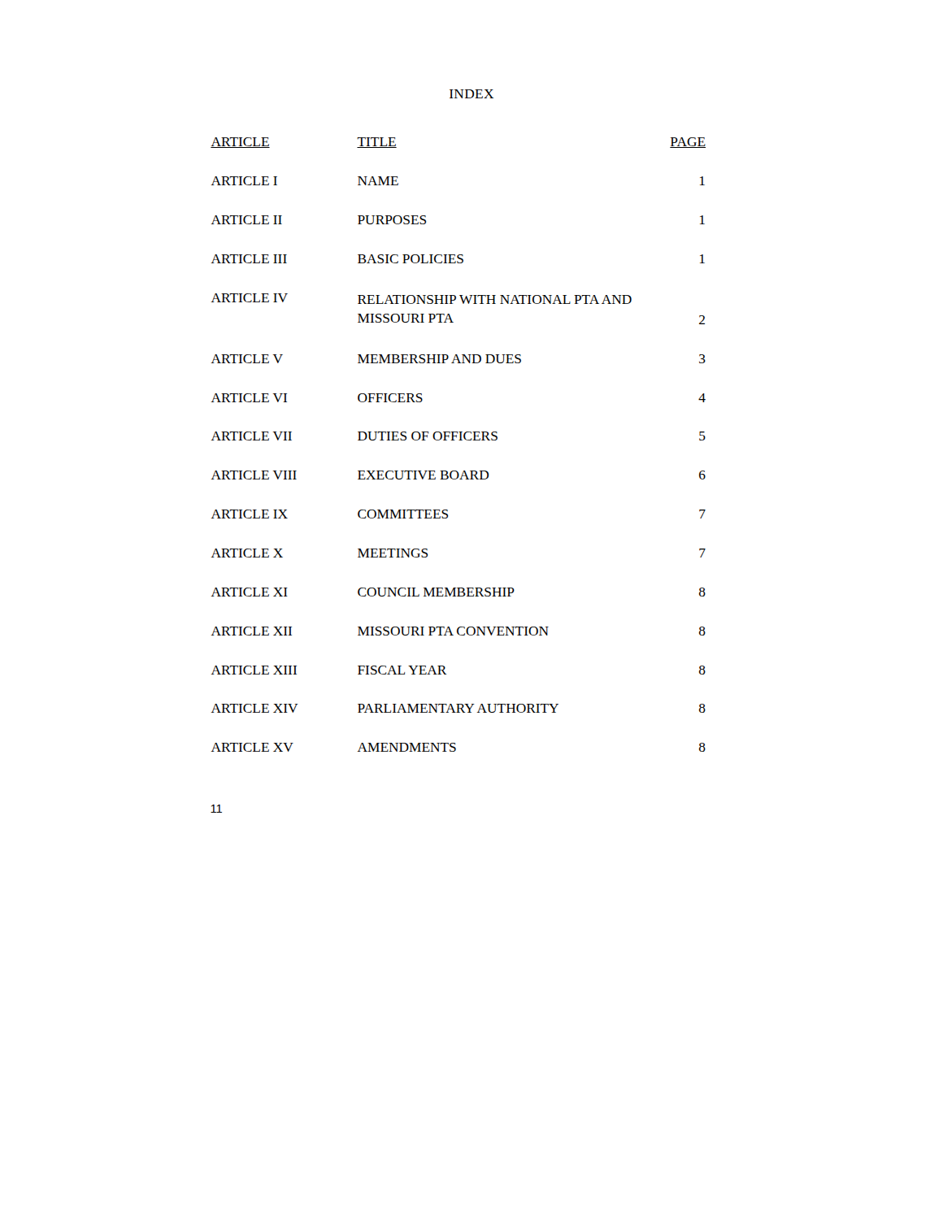INDEX
| ARTICLE | TITLE | PAGE |
| --- | --- | --- |
| ARTICLE I | NAME | 1 |
| ARTICLE II | PURPOSES | 1 |
| ARTICLE III | BASIC POLICIES | 1 |
| ARTICLE IV | RELATIONSHIP WITH NATIONAL PTA AND MISSOURI PTA | 2 |
| ARTICLE V | MEMBERSHIP AND DUES | 3 |
| ARTICLE VI | OFFICERS | 4 |
| ARTICLE VII | DUTIES OF OFFICERS | 5 |
| ARTICLE VIII | EXECUTIVE BOARD | 6 |
| ARTICLE IX | COMMITTEES | 7 |
| ARTICLE X | MEETINGS | 7 |
| ARTICLE XI | COUNCIL MEMBERSHIP | 8 |
| ARTICLE XII | MISSOURI PTA CONVENTION | 8 |
| ARTICLE XIII | FISCAL YEAR | 8 |
| ARTICLE XIV | PARLIAMENTARY AUTHORITY | 8 |
| ARTICLE XV | AMENDMENTS | 8 |
11